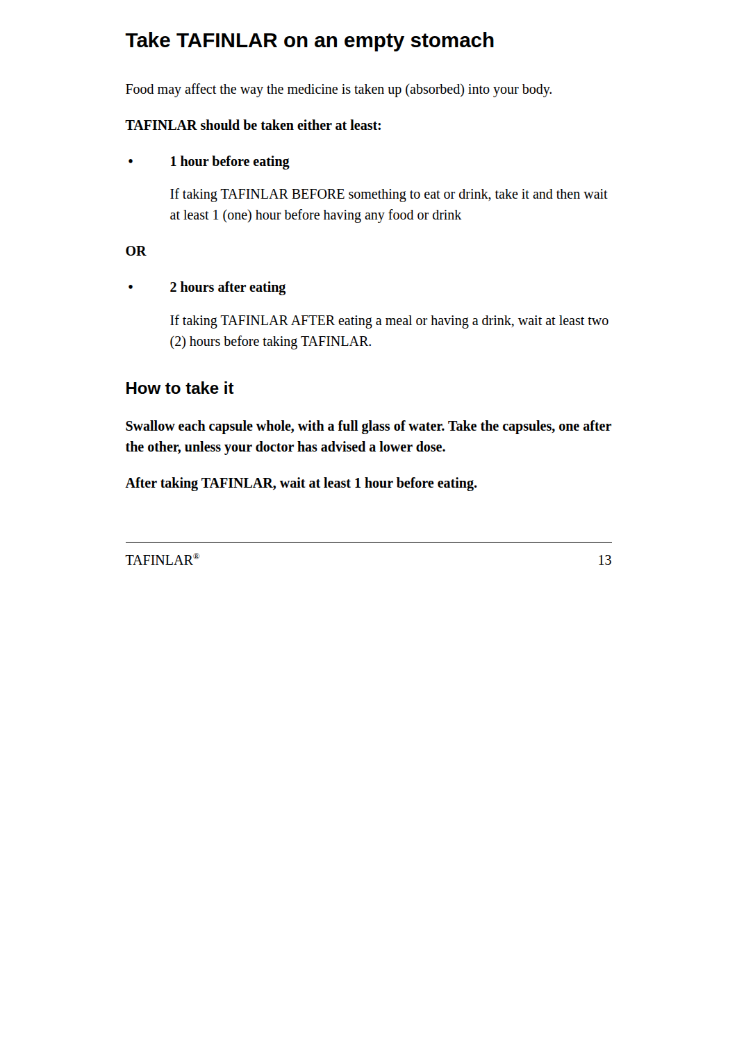Take TAFINLAR on an empty stomach
Food may affect the way the medicine is taken up (absorbed) into your body.
TAFINLAR should be taken either at least:
1 hour before eating
If taking TAFINLAR BEFORE something to eat or drink, take it and then wait at least 1 (one) hour before having any food or drink
OR
2 hours after eating
If taking TAFINLAR AFTER eating a meal or having a drink, wait at least two (2) hours before taking TAFINLAR.
How to take it
Swallow each capsule whole, with a full glass of water. Take the capsules, one after the other, unless your doctor has advised a lower dose.
After taking TAFINLAR, wait at least 1 hour before eating.
TAFINLAR® 13